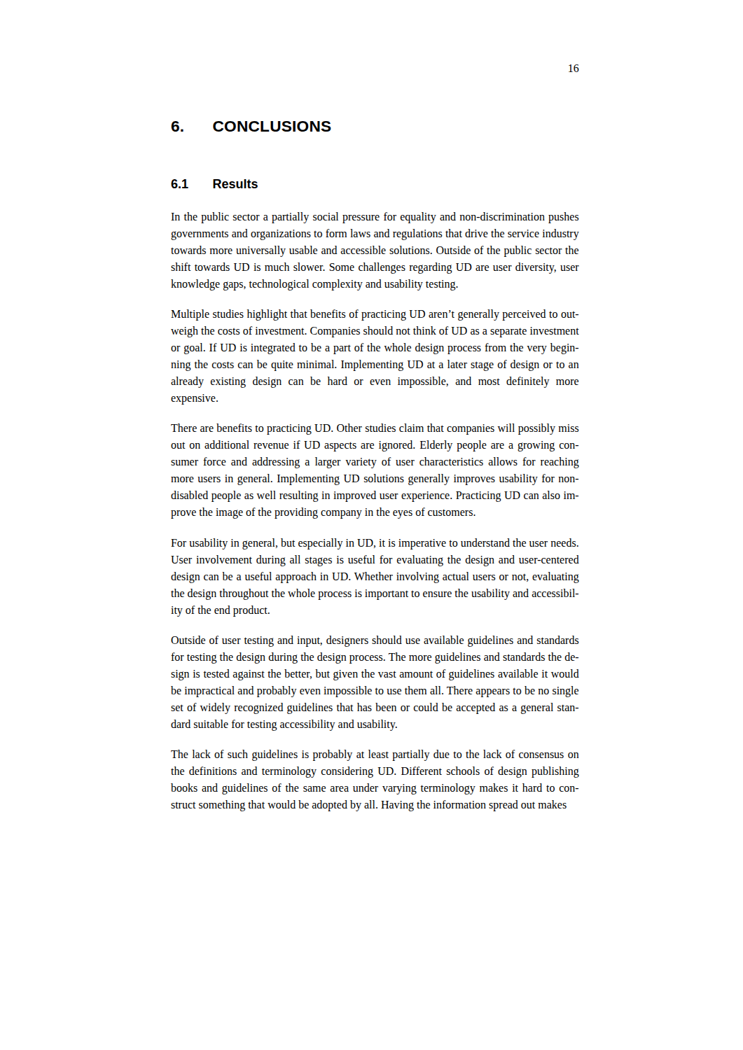16
6. CONCLUSIONS
6.1 Results
In the public sector a partially social pressure for equality and non-discrimination pushes governments and organizations to form laws and regulations that drive the service industry towards more universally usable and accessible solutions. Outside of the public sector the shift towards UD is much slower. Some challenges regarding UD are user diversity, user knowledge gaps, technological complexity and usability testing.
Multiple studies highlight that benefits of practicing UD aren’t generally perceived to outweigh the costs of investment. Companies should not think of UD as a separate investment or goal. If UD is integrated to be a part of the whole design process from the very beginning the costs can be quite minimal. Implementing UD at a later stage of design or to an already existing design can be hard or even impossible, and most definitely more expensive.
There are benefits to practicing UD. Other studies claim that companies will possibly miss out on additional revenue if UD aspects are ignored. Elderly people are a growing consumer force and addressing a larger variety of user characteristics allows for reaching more users in general. Implementing UD solutions generally improves usability for non-disabled people as well resulting in improved user experience. Practicing UD can also improve the image of the providing company in the eyes of customers.
For usability in general, but especially in UD, it is imperative to understand the user needs. User involvement during all stages is useful for evaluating the design and user-centered design can be a useful approach in UD. Whether involving actual users or not, evaluating the design throughout the whole process is important to ensure the usability and accessibility of the end product.
Outside of user testing and input, designers should use available guidelines and standards for testing the design during the design process. The more guidelines and standards the design is tested against the better, but given the vast amount of guidelines available it would be impractical and probably even impossible to use them all. There appears to be no single set of widely recognized guidelines that has been or could be accepted as a general standard suitable for testing accessibility and usability.
The lack of such guidelines is probably at least partially due to the lack of consensus on the definitions and terminology considering UD. Different schools of design publishing books and guidelines of the same area under varying terminology makes it hard to construct something that would be adopted by all. Having the information spread out makes